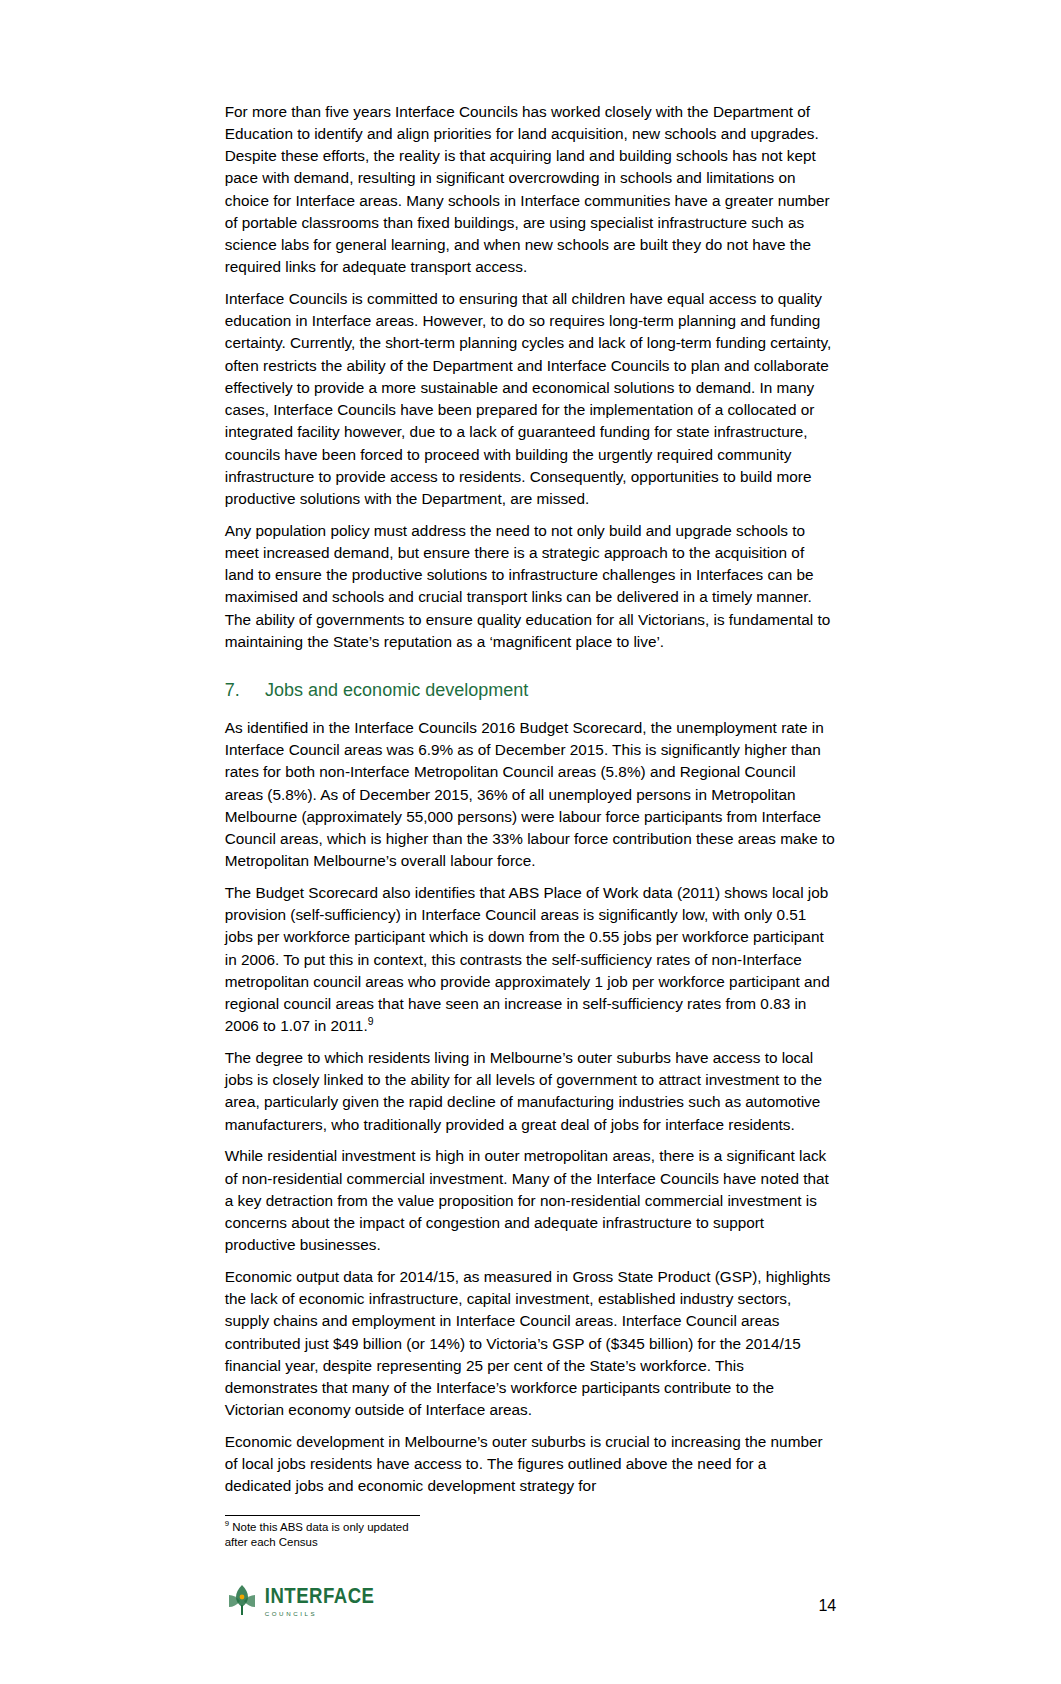For more than five years Interface Councils has worked closely with the Department of Education to identify and align priorities for land acquisition, new schools and upgrades. Despite these efforts, the reality is that acquiring land and building schools has not kept pace with demand, resulting in significant overcrowding in schools and limitations on choice for Interface areas. Many schools in Interface communities have a greater number of portable classrooms than fixed buildings, are using specialist infrastructure such as science labs for general learning, and when new schools are built they do not have the required links for adequate transport access.
Interface Councils is committed to ensuring that all children have equal access to quality education in Interface areas. However, to do so requires long-term planning and funding certainty. Currently, the short-term planning cycles and lack of long-term funding certainty, often restricts the ability of the Department and Interface Councils to plan and collaborate effectively to provide a more sustainable and economical solutions to demand. In many cases, Interface Councils have been prepared for the implementation of a collocated or integrated facility however, due to a lack of guaranteed funding for state infrastructure, councils have been forced to proceed with building the urgently required community infrastructure to provide access to residents. Consequently, opportunities to build more productive solutions with the Department, are missed.
Any population policy must address the need to not only build and upgrade schools to meet increased demand, but ensure there is a strategic approach to the acquisition of land to ensure the productive solutions to infrastructure challenges in Interfaces can be maximised and schools and crucial transport links can be delivered in a timely manner. The ability of governments to ensure quality education for all Victorians, is fundamental to maintaining the State’s reputation as a ‘magnificent place to live’.
7. Jobs and economic development
As identified in the Interface Councils 2016 Budget Scorecard, the unemployment rate in Interface Council areas was 6.9% as of December 2015. This is significantly higher than rates for both non-Interface Metropolitan Council areas (5.8%) and Regional Council areas (5.8%). As of December 2015, 36% of all unemployed persons in Metropolitan Melbourne (approximately 55,000 persons) were labour force participants from Interface Council areas, which is higher than the 33% labour force contribution these areas make to Metropolitan Melbourne’s overall labour force.
The Budget Scorecard also identifies that ABS Place of Work data (2011) shows local job provision (self-sufficiency) in Interface Council areas is significantly low, with only 0.51 jobs per workforce participant which is down from the 0.55 jobs per workforce participant in 2006. To put this in context, this contrasts the self-sufficiency rates of non-Interface metropolitan council areas who provide approximately 1 job per workforce participant and regional council areas that have seen an increase in self-sufficiency rates from 0.83 in 2006 to 1.07 in 2011.9
The degree to which residents living in Melbourne’s outer suburbs have access to local jobs is closely linked to the ability for all levels of government to attract investment to the area, particularly given the rapid decline of manufacturing industries such as automotive manufacturers, who traditionally provided a great deal of jobs for interface residents.
While residential investment is high in outer metropolitan areas, there is a significant lack of non-residential commercial investment. Many of the Interface Councils have noted that a key detraction from the value proposition for non-residential commercial investment is concerns about the impact of congestion and adequate infrastructure to support productive businesses.
Economic output data for 2014/15, as measured in Gross State Product (GSP), highlights the lack of economic infrastructure, capital investment, established industry sectors, supply chains and employment in Interface Council areas. Interface Council areas contributed just $49 billion (or 14%) to Victoria’s GSP of ($345 billion) for the 2014/15 financial year, despite representing 25 per cent of the State’s workforce. This demonstrates that many of the Interface’s workforce participants contribute to the Victorian economy outside of Interface areas.
Economic development in Melbourne’s outer suburbs is crucial to increasing the number of local jobs residents have access to. The figures outlined above the need for a dedicated jobs and economic development strategy for
9 Note this ABS data is only updated after each Census
INTERFACE COUNCILS
14